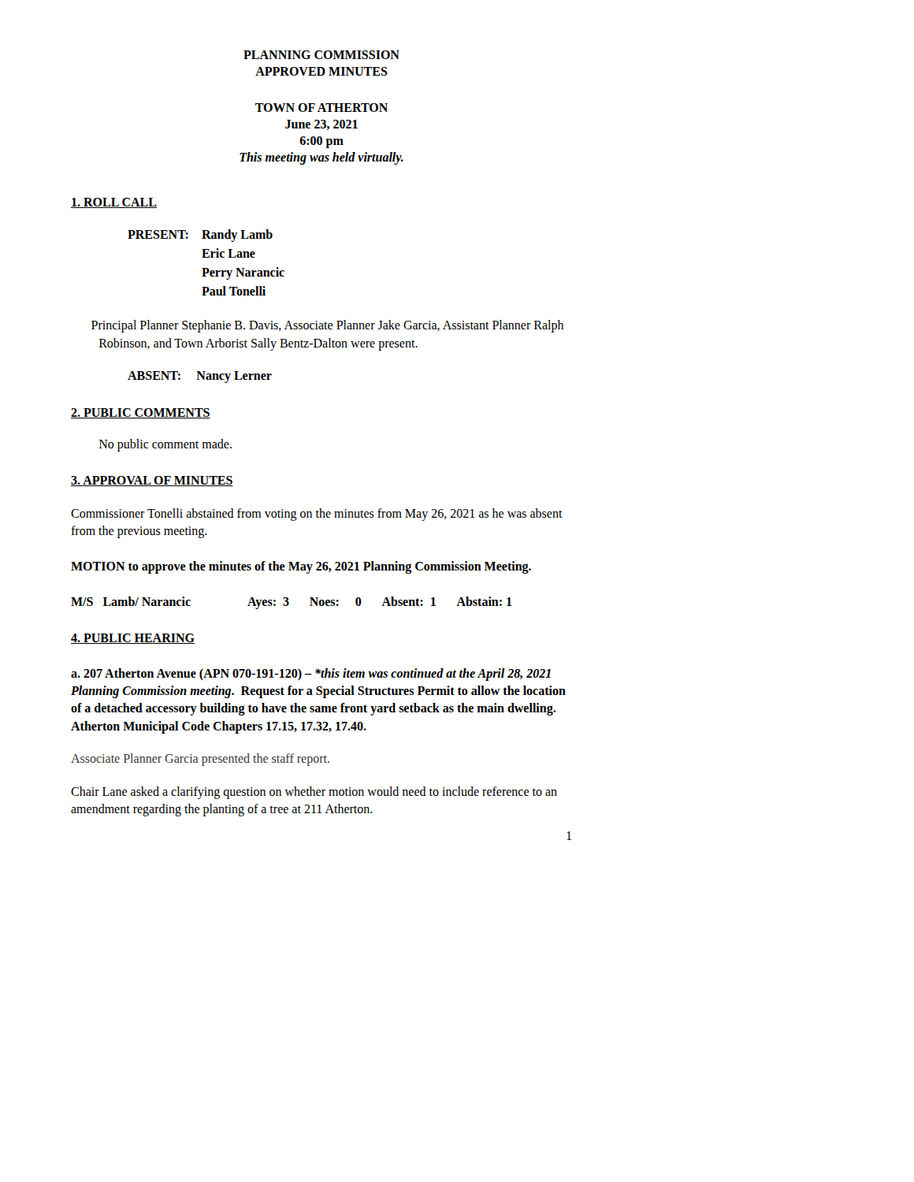PLANNING COMMISSION
APPROVED MINUTES
TOWN OF ATHERTON
June 23, 2021
6:00 pm
This meeting was held virtually.
ROLL CALL
| PRESENT: | Randy Lamb |
| | Eric Lane |
| | Perry Narancic |
| | Paul Tonelli |
Principal Planner Stephanie B. Davis, Associate Planner Jake Garcia, Assistant Planner Ralph Robinson, and Town Arborist Sally Bentz-Dalton were present.
ABSENT: Nancy Lerner
PUBLIC COMMENTS
No public comment made.
APPROVAL OF MINUTES
Commissioner Tonelli abstained from voting on the minutes from May 26, 2021 as he was absent from the previous meeting.
MOTION to approve the minutes of the May 26, 2021 Planning Commission Meeting.
M/S Lamb/ Narancic Ayes: 3 Noes: 0 Absent: 1 Abstain: 1
PUBLIC HEARING
a. 207 Atherton Avenue (APN 070-191-120) – *this item was continued at the April 28, 2021 Planning Commission meeting. Request for a Special Structures Permit to allow the location of a detached accessory building to have the same front yard setback as the main dwelling. Atherton Municipal Code Chapters 17.15, 17.32, 17.40.
Associate Planner Garcia presented the staff report.
Chair Lane asked a clarifying question on whether motion would need to include reference to an amendment regarding the planting of a tree at 211 Atherton.
1